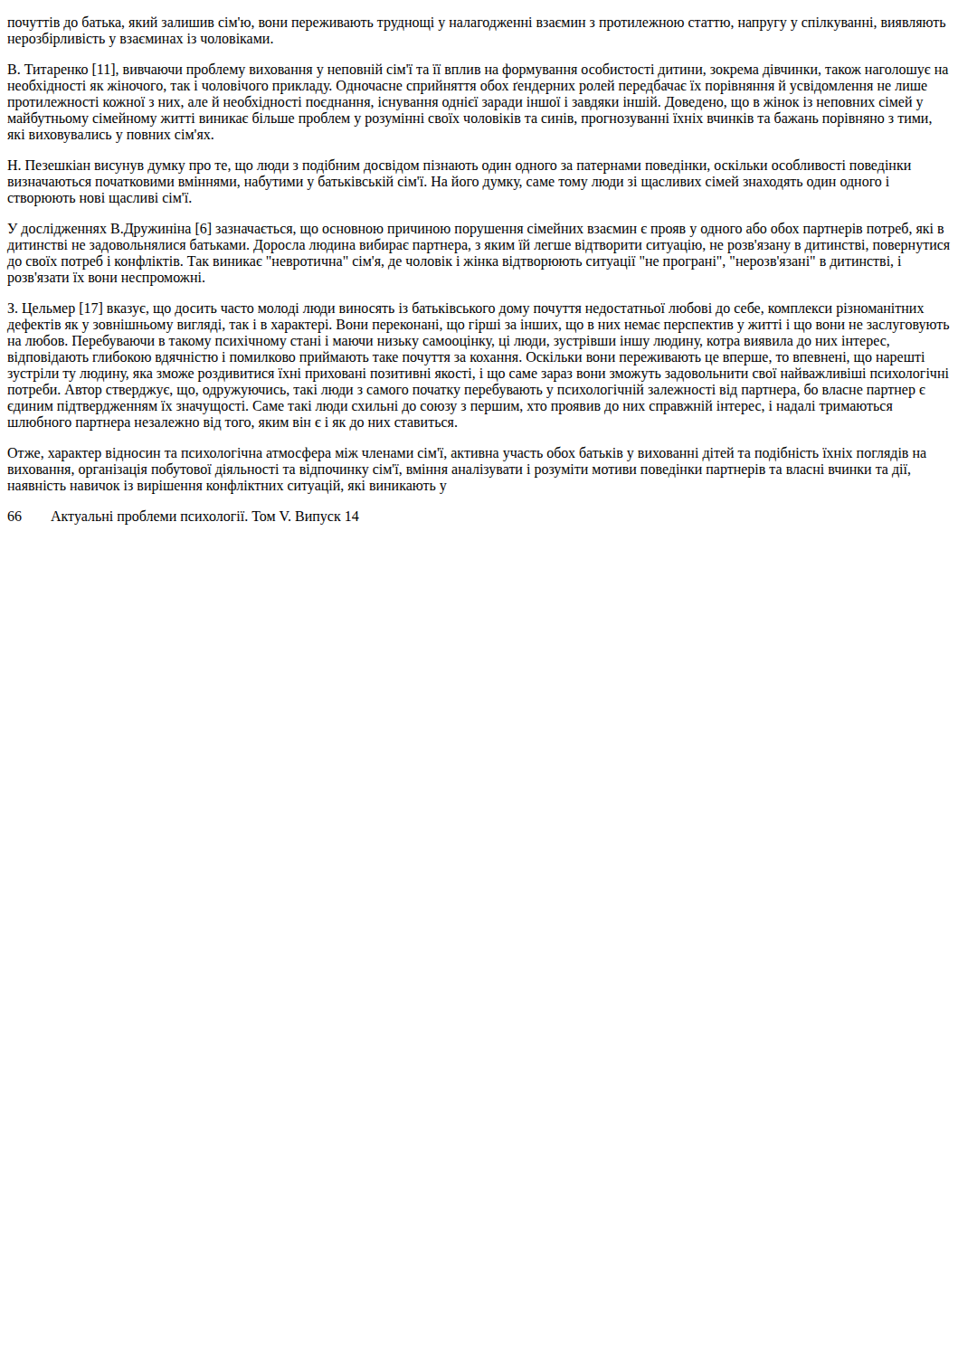почуттів до батька, який залишив сім'ю, вони переживають труднощі у налагодженні взаємин з протилежною статтю, напругу у спілкуванні, виявляють нерозбірливість у взаєминах із чоловіками.
В. Титаренко [11], вивчаючи проблему виховання у неповній сім'ї та її вплив на формування особистості дитини, зокрема дівчинки, також наголошує на необхідності як жіночого, так і чоловічого прикладу. Одночасне сприйняття обох ґендерних ролей передбачає їх порівняння й усвідомлення не лише протилежності кожної з них, але й необхідності поєднання, існування однієї заради іншої і завдяки іншій. Доведено, що в жінок із неповних сімей у майбутньому сімейному житті виникає більше проблем у розумінні своїх чоловіків та синів, прогнозуванні їхніх вчинків та бажань порівняно з тими, які виховувались у повних сім'ях.
Н. Пезешкіан висунув думку про те, що люди з подібним досвідом пізнають один одного за патернами поведінки, оскільки особливості поведінки визначаються початковими вміннями, набутими у батьківській сім'ї. На його думку, саме тому люди зі щасливих сімей знаходять один одного і створюють нові щасливі сім'ї.
У дослідженнях В.Дружиніна [6] зазначається, що основною причиною порушення сімейних взаємин є прояв у одного або обох партнерів потреб, які в дитинстві не задовольнялися батьками. Доросла людина вибирає партнера, з яким їй легше відтворити ситуацію, не розв'язану в дитинстві, повернутися до своїх потреб і конфліктів. Так виникає "невротична" сім'я, де чоловік і жінка відтворюють ситуації "не програні", "нерозв'язані" в дитинстві, і розв'язати їх вони неспроможні.
З. Цельмер [17] вказує, що досить часто молоді люди виносять із батьківського дому почуття недостатньої любові до себе, комплекси різноманітних дефектів як у зовнішньому вигляді, так і в характері. Вони переконані, що гірші за інших, що в них немає перспектив у житті і що вони не заслуговують на любов. Перебуваючи в такому психічному стані і маючи низьку самооцінку, ці люди, зустрівши іншу людину, котра виявила до них інтерес, відповідають глибокою вдячністю і помилково приймають таке почуття за кохання. Оскільки вони переживають це вперше, то впевнені, що нарешті зустріли ту людину, яка зможе роздивитися їхні приховані позитивні якості, і що саме зараз вони зможуть задовольнити свої найважливіші психологічні потреби. Автор стверджує, що, одружуючись, такі люди з самого початку перебувають у психологічній залежності від партнера, бо власне партнер є єдиним підтвердженням їх значущості. Саме такі люди схильні до союзу з першим, хто проявив до них справжній інтерес, і надалі тримаються шлюбного партнера незалежно від того, яким він є і як до них ставиться.
Отже, характер відносин та психологічна атмосфера між членами сім'ї, активна участь обох батьків у вихованні дітей та подібність їхніх поглядів на виховання, організація побутової діяльності та відпочинку сім'ї, вміння аналізувати і розуміти мотиви поведінки партнерів та власні вчинки та дії, наявність навичок із вирішення конфліктних ситуацій, які виникають у
66 Актуальні проблеми психології. Том V. Випуск 14